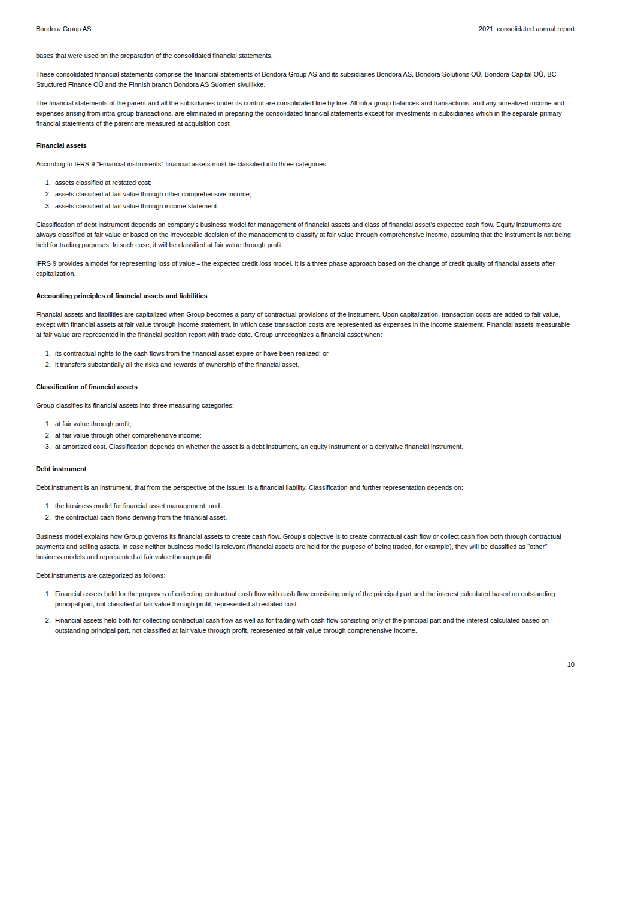Bondora Group AS 2021. consolidated annual report
bases that were used on the preparation of the consolidated financial statements.
These consolidated financial statements comprise the financial statements of Bondora Group AS and its subsidiaries Bondora AS, Bondora Solutions OÜ, Bondora Capital OÜ, BC Structured Finance OÜ and the Finnish branch Bondora AS Suomen sivuliikke.
The financial statements of the parent and all the subsidiaries under its control are consolidated line by line. All intra-group balances and transactions, and any unrealized income and expenses arising from intra-group transactions, are eliminated in preparing the consolidated financial statements except for investments in subsidiaries which in the separate primary financial statements of the parent are measured at acquisition cost
Financial assets
According to IFRS 9 "Financial instruments" financial assets must be classified into three categories:
assets classified at restated cost;
assets classified at fair value through other comprehensive income;
assets classified at fair value through income statement.
Classification of debt instrument depends on company's business model for management of financial assets and class of financial asset's expected cash flow. Equity instruments are always classified at fair value or based on the irrevocable decision of the management to classify at fair value through comprehensive income, assuming that the instrument is not being held for trading purposes. In such case, it will be classified at fair value through profit.
IFRS 9 provides a model for representing loss of value – the expected credit loss model. It is a three phase approach based on the change of credit quality of financial assets after capitalization.
Accounting principles of financial assets and liabilities
Financial assets and liabilities are capitalized when Group becomes a party of contractual provisions of the instrument. Upon capitalization, transaction costs are added to fair value, except with financial assets at fair value through income statement, in which case transaction costs are represented as expenses in the income statement. Financial assets measurable at fair value are represented in the financial position report with trade date. Group unrecognizes a financial asset when:
its contractual rights to the cash flows from the financial asset expire or have been realized; or
it transfers substantially all the risks and rewards of ownership of the financial asset.
Classification of financial assets
Group classifies its financial assets into three measuring categories:
at fair value through profit;
at fair value through other comprehensive income;
at amortized cost. Classification depends on whether the asset is a debt instrument, an equity instrument or a derivative financial instrument.
Debt instrument
Debt instrument is an instrument, that from the perspective of the issuer, is a financial liability. Classification and further representation depends on:
the business model for financial asset management, and
the contractual cash flows deriving from the financial asset.
Business model explains how Group governs its financial assets to create cash flow. Group's objective is to create contractual cash flow or collect cash flow both through contractual payments and selling assets. In case neither business model is relevant (financial assets are held for the purpose of being traded, for example), they will be classified as "other" business models and represented at fair value through profit.
Debt instruments are categorized as follows:
Financial assets held for the purposes of collecting contractual cash flow with cash flow consisting only of the principal part and the interest calculated based on outstanding principal part, not classified at fair value through profit, represented at restated cost.
Financial assets held both for collecting contractual cash flow as well as for trading with cash flow consisting only of the principal part and the interest calculated based on outstanding principal part, not classified at fair value through profit, represented at fair value through comprehensive income.
10